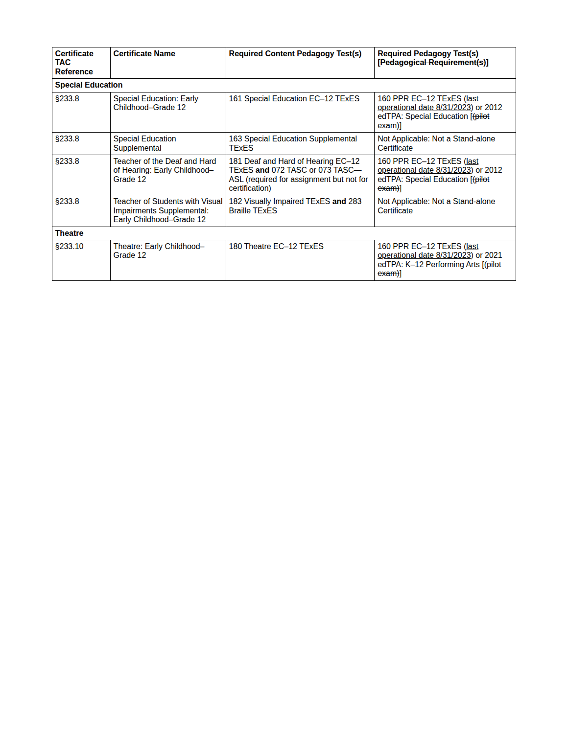| Certificate TAC Reference | Certificate Name | Required Content Pedagogy Test(s) | Required Pedagogy Test(s) [ Pedagogical Requirement(s) ] |
| --- | --- | --- | --- |
| Special Education |
| §233.8 | Special Education: Early Childhood–Grade 12 | 161 Special Education EC–12 TExES | 160 PPR EC–12 TExES ( last operational date 8/31/2023 ) or 2012 edTPA: Special Education [ (pilot exam) ] |
| §233.8 | Special Education Supplemental | 163 Special Education Supplemental TExES | Not Applicable: Not a Stand-alone Certificate |
| §233.8 | Teacher of the Deaf and Hard of Hearing: Early Childhood–Grade 12 | 181 Deaf and Hard of Hearing EC–12 TExES and 072 TASC or 073 TASC—ASL (required for assignment but not for certification) | 160 PPR EC–12 TExES ( last operational date 8/31/2023 ) or 2012 edTPA: Special Education [ (pilot exam) ] |
| §233.8 | Teacher of Students with Visual Impairments Supplemental: Early Childhood–Grade 12 | 182 Visually Impaired TExES and 283 Braille TExES | Not Applicable: Not a Stand-alone Certificate |
| Theatre |
| §233.10 | Theatre: Early Childhood–Grade 12 | 180 Theatre EC–12 TExES | 160 PPR EC–12 TExES ( last operational date 8/31/2023 ) or 2021 edTPA: K–12 Performing Arts [ (pilot exam) ] |